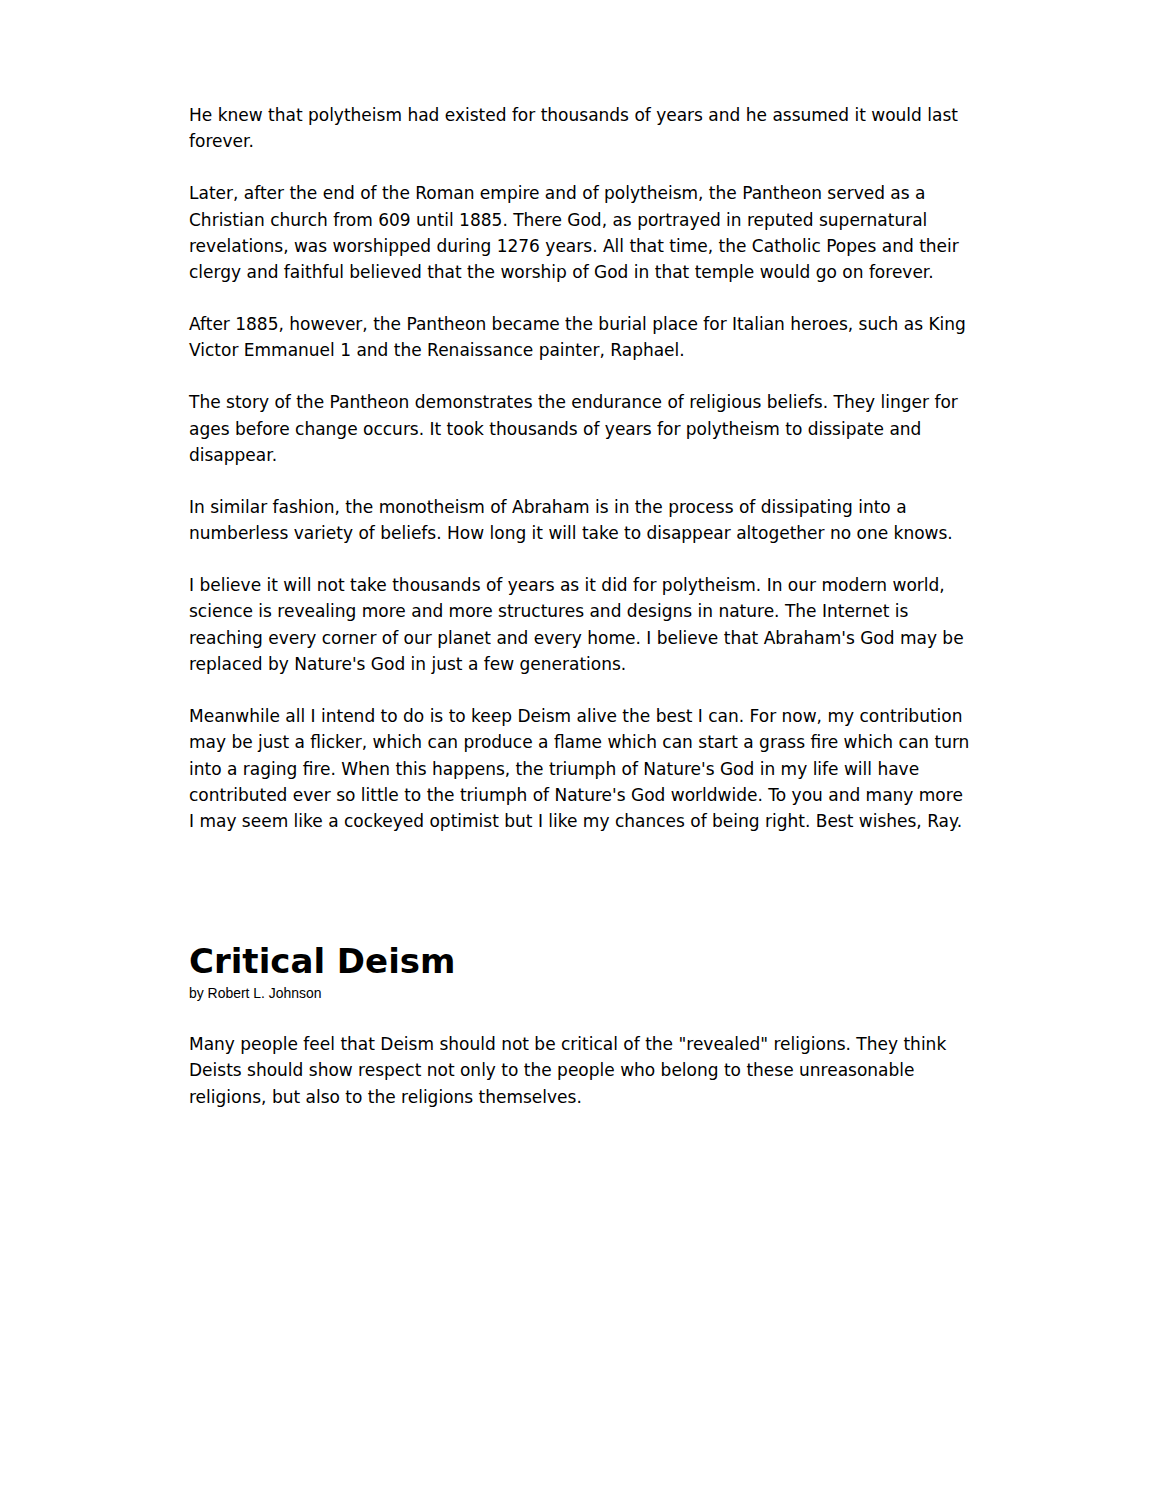He knew that polytheism had existed for thousands of years and he assumed it would last forever.
Later, after the end of the Roman empire and of polytheism, the Pantheon served as a Christian church from 609 until 1885. There God, as portrayed in reputed supernatural revelations, was worshipped during 1276 years. All that time, the Catholic Popes and their clergy and faithful believed that the worship of God in that temple would go on forever.
After 1885, however, the Pantheon became the burial place for Italian heroes, such as King Victor Emmanuel 1 and the Renaissance painter, Raphael.
The story of the Pantheon demonstrates the endurance of religious beliefs. They linger for ages before change occurs. It took thousands of years for polytheism to dissipate and disappear.
In similar fashion, the monotheism of Abraham is in the process of dissipating into a numberless variety of beliefs. How long it will take to disappear altogether no one knows.
I believe it will not take thousands of years as it did for polytheism. In our modern world, science is revealing more and more structures and designs in nature. The Internet is reaching every corner of our planet and every home. I believe that Abraham's God may be replaced by Nature's God in just a few generations.
Meanwhile all I intend to do is to keep Deism alive the best I can. For now, my contribution may be just a flicker, which can produce a flame which can start a grass fire which can turn into a raging fire. When this happens, the triumph of Nature's God in my life will have contributed ever so little to the triumph of Nature's God worldwide. To you and many more I may seem like a cockeyed optimist but I like my chances of being right. Best wishes, Ray.
Critical Deism
by Robert L. Johnson
Many people feel that Deism should not be critical of the "revealed" religions. They think Deists should show respect not only to the people who belong to these unreasonable religions, but also to the religions themselves.